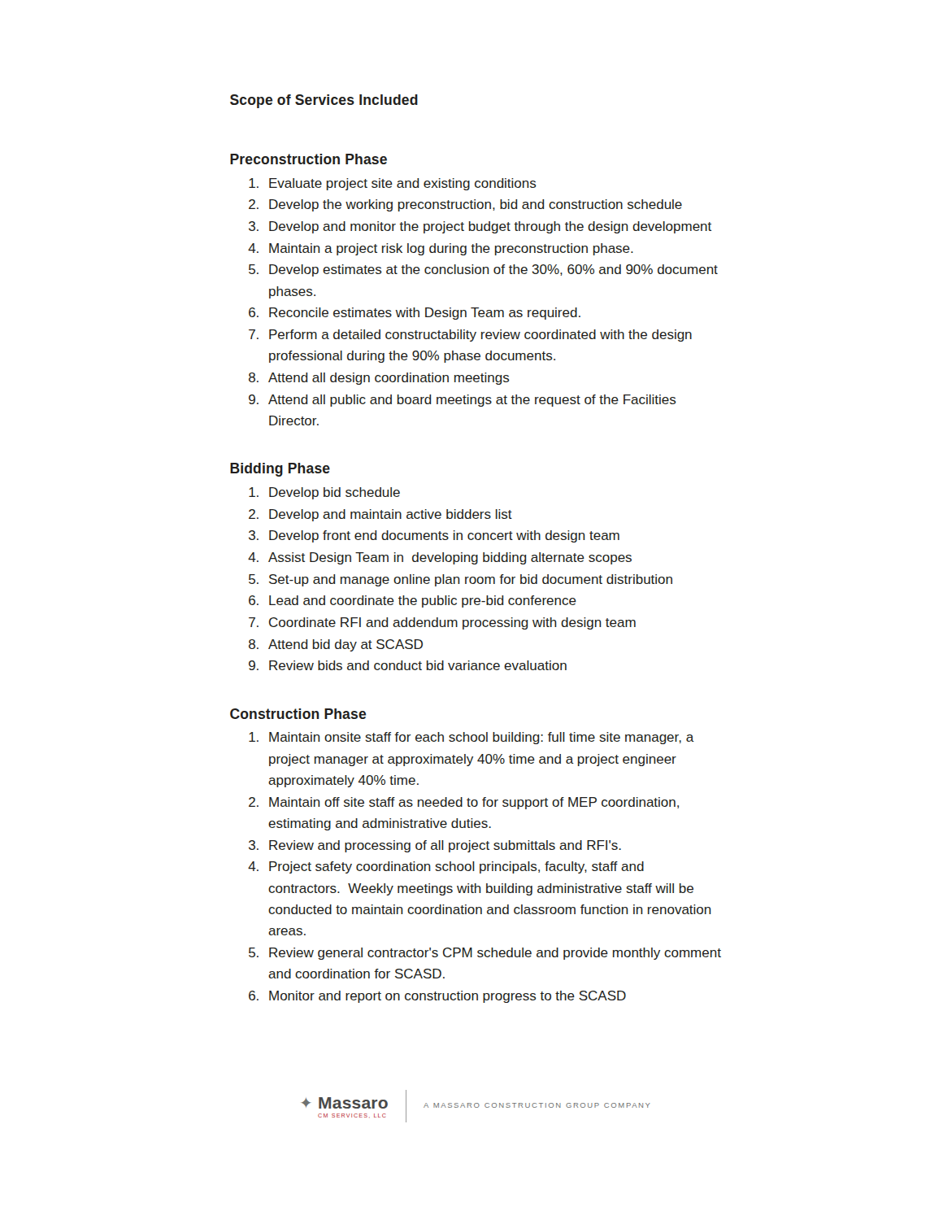Scope of Services Included
Preconstruction Phase
Evaluate project site and existing conditions
Develop the working preconstruction, bid and construction schedule
Develop and monitor the project budget through the design development
Maintain a project risk log during the preconstruction phase.
Develop estimates at the conclusion of the 30%, 60% and 90% document phases.
Reconcile estimates with Design Team as required.
Perform a detailed constructability review coordinated with the design professional during the 90% phase documents.
Attend all design coordination meetings
Attend all public and board meetings at the request of the Facilities Director.
Bidding Phase
Develop bid schedule
Develop and maintain active bidders list
Develop front end documents in concert with design team
Assist Design Team in developing bidding alternate scopes
Set-up and manage online plan room for bid document distribution
Lead and coordinate the public pre-bid conference
Coordinate RFI and addendum processing with design team
Attend bid day at SCASD
Review bids and conduct bid variance evaluation
Construction Phase
Maintain onsite staff for each school building: full time site manager, a project manager at approximately 40% time and a project engineer approximately 40% time.
Maintain off site staff as needed to for support of MEP coordination, estimating and administrative duties.
Review and processing of all project submittals and RFI's.
Project safety coordination school principals, faculty, staff and contractors. Weekly meetings with building administrative staff will be conducted to maintain coordination and classroom function in renovation areas.
Review general contractor's CPM schedule and provide monthly comment and coordination for SCASD.
Monitor and report on construction progress to the SCASD
✦ Massaro CM Services, LLC
A Massaro Construction Group Company